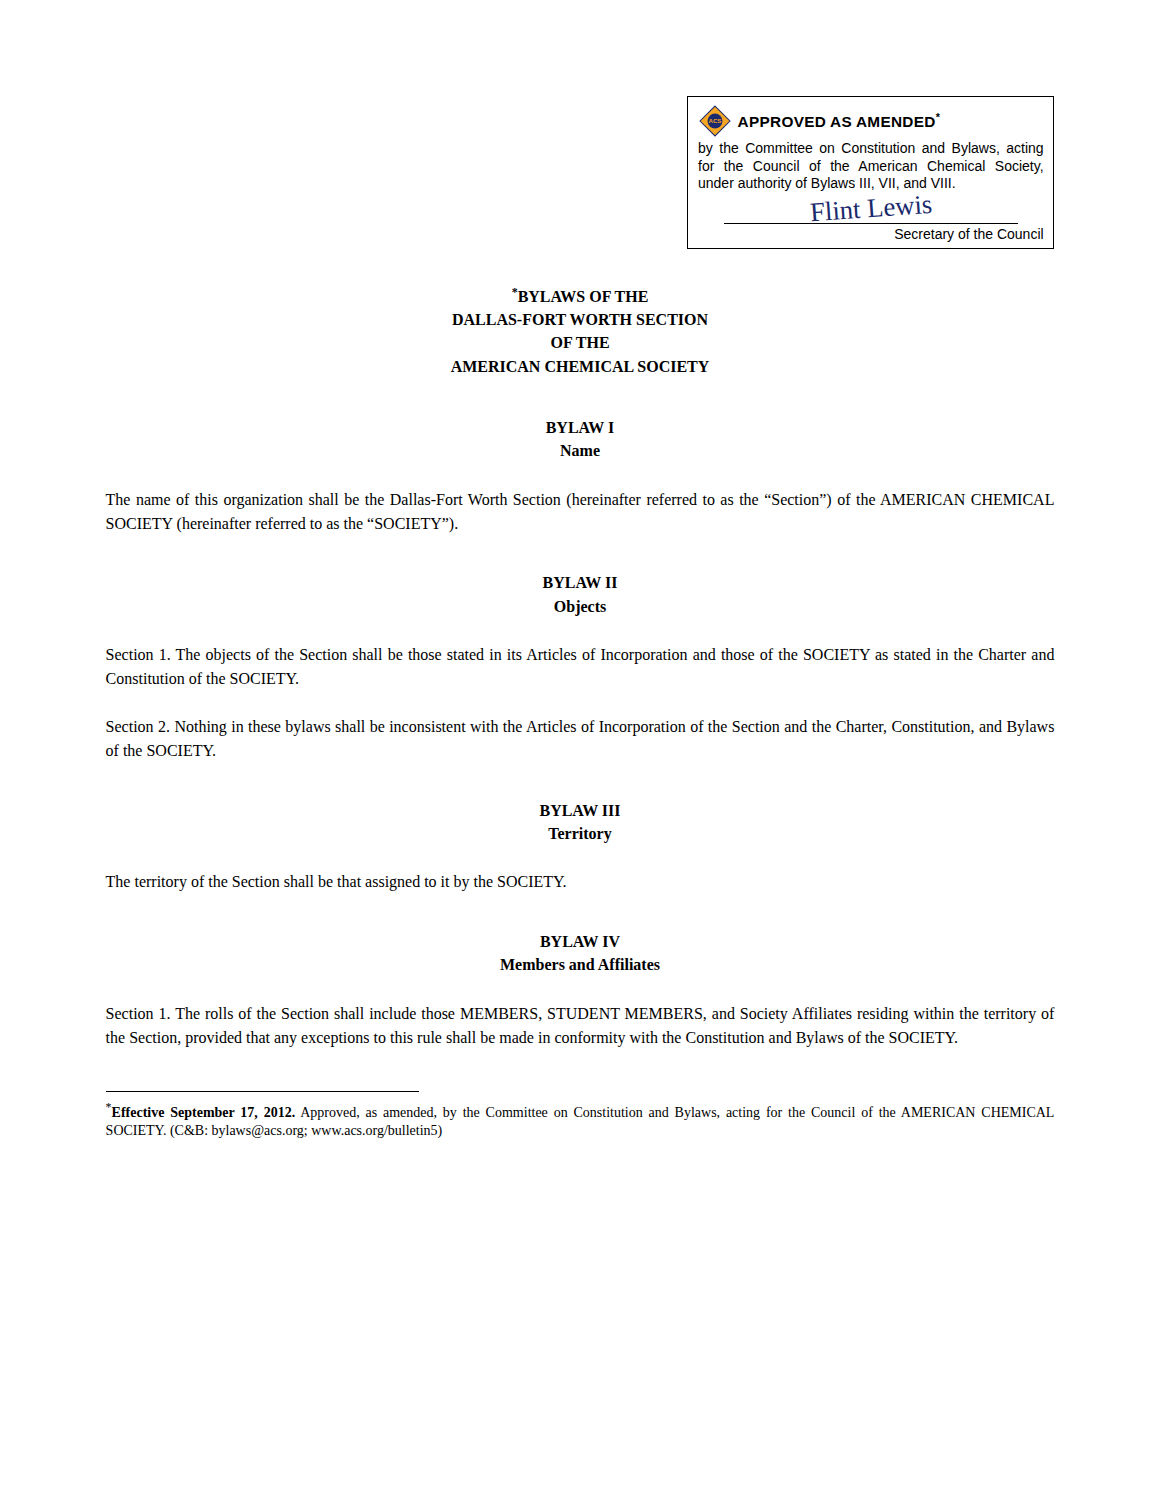ACS APPROVED AS AMENDED*
by the Committee on Constitution and Bylaws, acting for the Council of the American Chemical Society, under authority of Bylaws III, VII, and VIII.
Flint Lewis
Secretary of the Council
*BYLAWS OF THE
DALLAS-FORT WORTH SECTION
OF THE
AMERICAN CHEMICAL SOCIETY
BYLAW I Name
The name of this organization shall be the Dallas-Fort Worth Section (hereinafter referred to as the “Section”) of the AMERICAN CHEMICAL SOCIETY (hereinafter referred to as the “SOCIETY”).
BYLAW II Objects
Section 1. The objects of the Section shall be those stated in its Articles of Incorporation and those of the SOCIETY as stated in the Charter and Constitution of the SOCIETY.
Section 2. Nothing in these bylaws shall be inconsistent with the Articles of Incorporation of the Section and the Charter, Constitution, and Bylaws of the SOCIETY.
BYLAW III Territory
The territory of the Section shall be that assigned to it by the SOCIETY.
BYLAW IV Members and Affiliates
Section 1. The rolls of the Section shall include those MEMBERS, STUDENT MEMBERS, and Society Affiliates residing within the territory of the Section, provided that any exceptions to this rule shall be made in conformity with the Constitution and Bylaws of the SOCIETY.
*Effective September 17, 2012. Approved, as amended, by the Committee on Constitution and Bylaws, acting for the Council of the AMERICAN CHEMICAL SOCIETY. (C&B: bylaws@acs.org; www.acs.org/bulletin5)